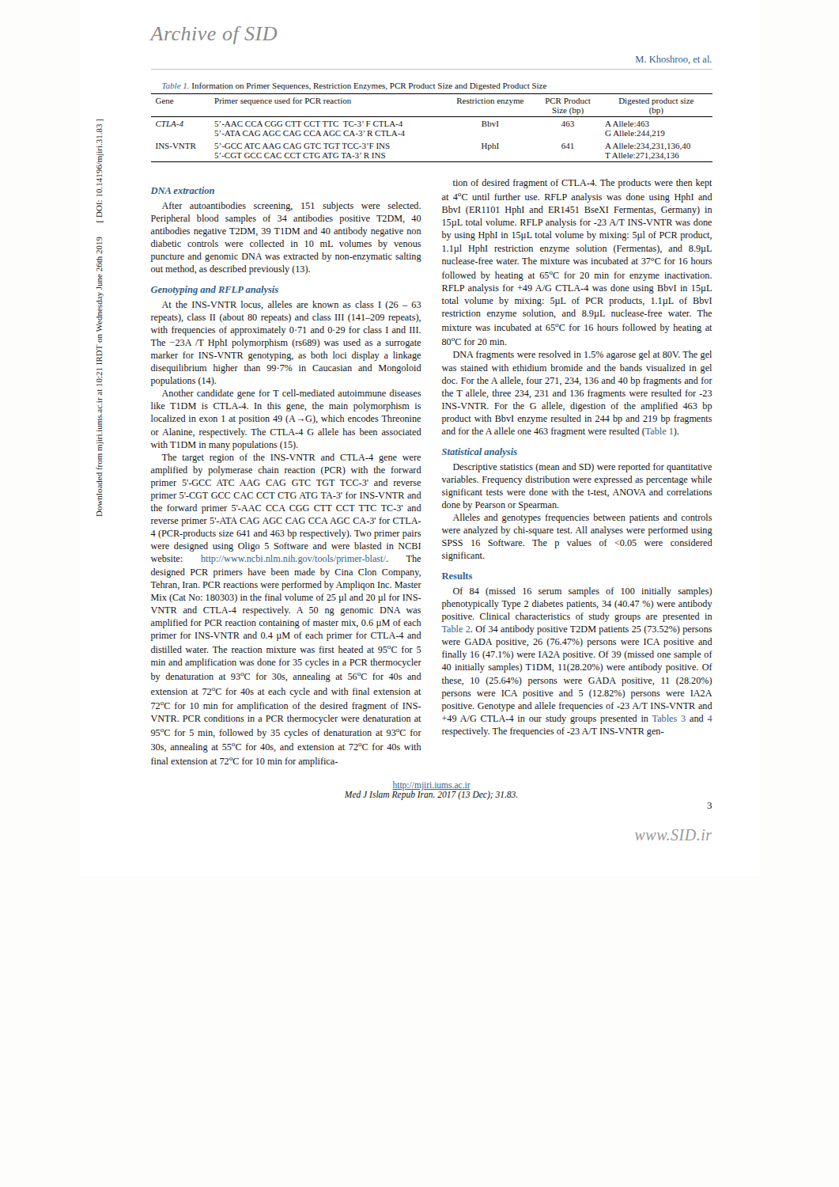Archive of SID
[ DOI: 10.14196/mjiri.31.83 ] Downloaded from mjiri.iums.ac.ir at 10:21 IRDT on Wednesday June 26th 2019
M. Khoshroo, et al.
Table 1. Information on Primer Sequences, Restriction Enzymes, PCR Product Size and Digested Product Size
| Gene | Primer sequence used for PCR reaction | Restriction enzyme | PCR Product Size (bp) | Digested product size (bp) |
| --- | --- | --- | --- | --- |
| CTLA-4 | 5’-AAC CCA CGG CTT CCT TTC TC-3’ F CTLA-4 5’-ATA CAG AGC CAG CCA AGC CA-3’ R CTLA-4 | BbvI | 463 | A Allele:463 G Allele:244,219 |
| INS-VNTR | 5’-GCC ATC AAG CAG GTC TGT TCC-3’F INS 5’-CGT GCC CAC CCT CTG ATG TA-3’ R INS | HphI | 641 | A Allele:234,231,136,40 T Allele:271,234,136 |
DNA extraction
After autoantibodies screening, 151 subjects were selected. Peripheral blood samples of 34 antibodies positive T2DM, 40 antibodies negative T2DM, 39 T1DM and 40 antibody negative non diabetic controls were collected in 10 mL volumes by venous puncture and genomic DNA was extracted by non-enzymatic salting out method, as described previously (13).
Genotyping and RFLP analysis
At the INS-VNTR locus, alleles are known as class I (26 – 63 repeats), class II (about 80 repeats) and class III (141–209 repeats), with frequencies of approximately 0·71 and 0·29 for class I and III. The −23A /T HphI polymorphism (rs689) was used as a surrogate marker for INS-VNTR genotyping, as both loci display a linkage disequilibrium higher than 99·7% in Caucasian and Mongoloid populations (14).
Another candidate gene for T cell-mediated autoimmune diseases like T1DM is CTLA-4. In this gene, the main polymorphism is localized in exon 1 at position 49 (A→G), which encodes Threonine or Alanine, respectively. The CTLA-4 G allele has been associated with T1DM in many populations (15).
The target region of the INS-VNTR and CTLA-4 gene were amplified by polymerase chain reaction (PCR) with the forward primer 5'-GCC ATC AAG CAG GTC TGT TCC-3' and reverse primer 5'-CGT GCC CAC CCT CTG ATG TA-3' for INS-VNTR and the forward primer 5'-AAC CCA CGG CTT CCT TTC TC-3' and reverse primer 5'-ATA CAG AGC CAG CCA AGC CA-3' for CTLA-4 (PCR-products size 641 and 463 bp respectively). Two primer pairs were designed using Oligo 5 Software and were blasted in NCBI website: http://www.ncbi.nlm.nih.gov/tools/primer-blast/. The designed PCR primers have been made by Cina Clon Company, Tehran, Iran. PCR reactions were performed by Ampliqon Inc. Master Mix (Cat No: 180303) in the final volume of 25 µl and 20 µl for INS-VNTR and CTLA-4 respectively. A 50 ng genomic DNA was amplified for PCR reaction containing of master mix, 0.6 µM of each primer for INS-VNTR and 0.4 µM of each primer for CTLA-4 and distilled water. The reaction mixture was first heated at 95oC for 5 min and amplification was done for 35 cycles in a PCR thermocycler by denaturation at 93oC for 30s, annealing at 56oC for 40s and extension at 72oC for 40s at each cycle and with final extension at 72oC for 10 min for amplification of the desired fragment of INS-VNTR. PCR conditions in a PCR thermocycler were denaturation at 95oC for 5 min, followed by 35 cycles of denaturation at 93oC for 30s, annealing at 55oC for 40s, and extension at 72oC for 40s with final extension at 72oC for 10 min for amplifica-
tion of desired fragment of CTLA-4. The products were then kept at 4oC until further use. RFLP analysis was done using HphI and BbvI (ER1101 HphI and ER1451 BseXI Fermentas, Germany) in 15µL total volume. RFLP analysis for -23 A/T INS-VNTR was done by using HphI in 15µL total volume by mixing: 5µl of PCR product, 1.1µl HphI restriction enzyme solution (Fermentas), and 8.9µL nuclease-free water. The mixture was incubated at 37°C for 16 hours followed by heating at 65oC for 20 min for enzyme inactivation. RFLP analysis for +49 A/G CTLA-4 was done using BbvI in 15µL total volume by mixing: 5µL of PCR products, 1.1µL of BbvI restriction enzyme solution, and 8.9µL nuclease-free water. The mixture was incubated at 65oC for 16 hours followed by heating at 80oC for 20 min.
DNA fragments were resolved in 1.5% agarose gel at 80V. The gel was stained with ethidium bromide and the bands visualized in gel doc. For the A allele, four 271, 234, 136 and 40 bp fragments and for the T allele, three 234, 231 and 136 fragments were resulted for -23 INS-VNTR. For the G allele, digestion of the amplified 463 bp product with BbvI enzyme resulted in 244 bp and 219 bp fragments and for the A allele one 463 fragment were resulted (Table 1).
Statistical analysis
Descriptive statistics (mean and SD) were reported for quantitative variables. Frequency distribution were expressed as percentage while significant tests were done with the t-test, ANOVA and correlations done by Pearson or Spearman.
Alleles and genotypes frequencies between patients and controls were analyzed by chi-square test. All analyses were performed using SPSS 16 Software. The p values of <0.05 were considered significant.
Results
Of 84 (missed 16 serum samples of 100 initially samples) phenotypically Type 2 diabetes patients, 34 (40.47 %) were antibody positive. Clinical characteristics of study groups are presented in Table 2. Of 34 antibody positive T2DM patients 25 (73.52%) persons were GADA positive, 26 (76.47%) persons were ICA positive and finally 16 (47.1%) were IA2A positive. Of 39 (missed one sample of 40 initially samples) T1DM, 11(28.20%) were antibody positive. Of these, 10 (25.64%) persons were GADA positive, 11 (28.20%) persons were ICA positive and 5 (12.82%) persons were IA2A positive. Genotype and allele frequencies of -23 A/T INS-VNTR and +49 A/G CTLA-4 in our study groups presented in Tables 3 and 4 respectively. The frequencies of -23 A/T INS-VNTR gen-
http://mjiri.iums.ac.ir Med J Islam Repub Iran. 2017 (13 Dec); 31.83. 3
www.SID.ir